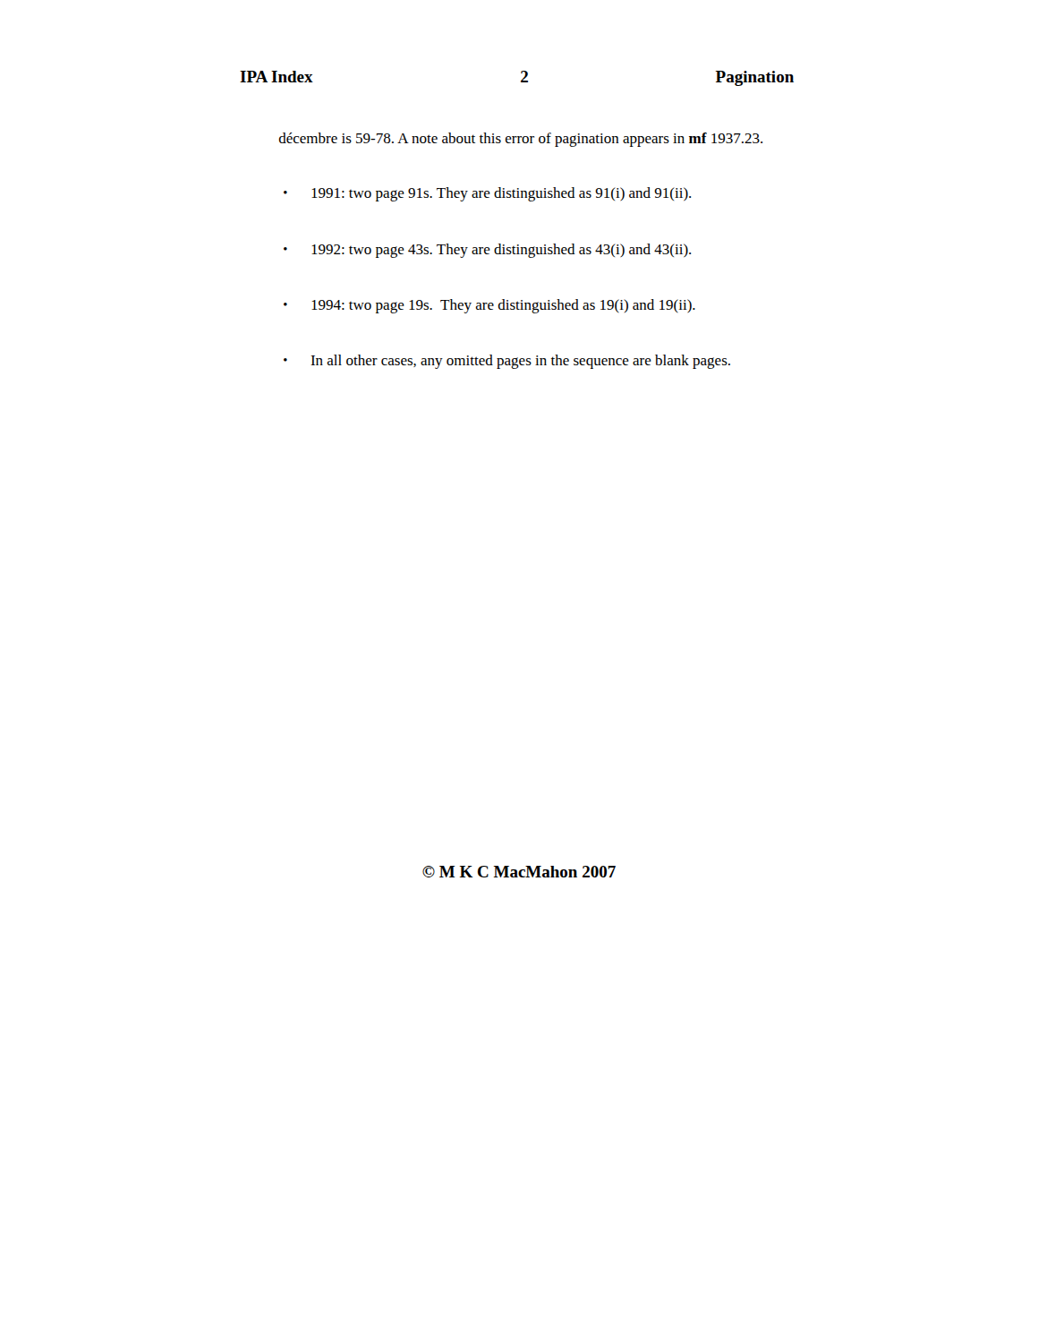IPA Index 2 Pagination
décembre is 59-78. A note about this error of pagination appears in mf 1937.23.
1991: two page 91s. They are distinguished as 91(i) and 91(ii).
1992: two page 43s. They are distinguished as 43(i) and 43(ii).
1994: two page 19s. They are distinguished as 19(i) and 19(ii).
In all other cases, any omitted pages in the sequence are blank pages.
© M K C MacMahon 2007